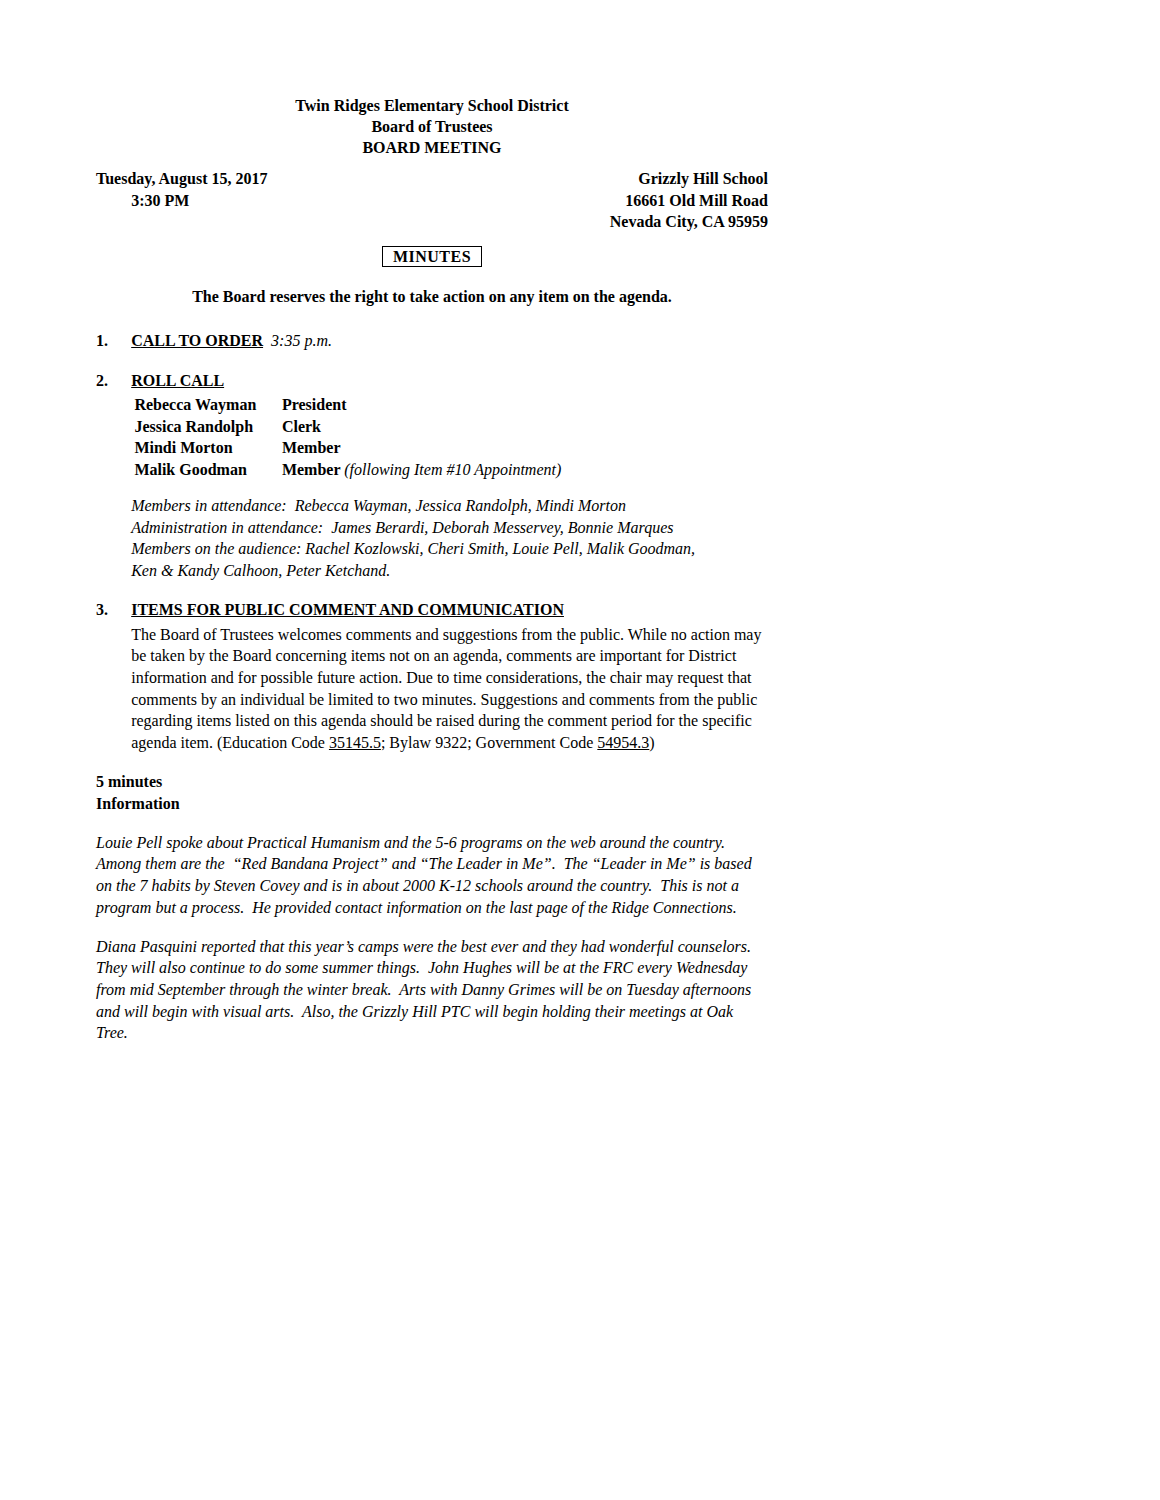Twin Ridges Elementary School District
Board of Trustees
BOARD MEETING
Tuesday, August 15, 2017
Grizzly Hill School
3:30 PM
16661 Old Mill Road
Nevada City, CA 95959
MINUTES
The Board reserves the right to take action on any item on the agenda.
1. CALL TO ORDER 3:35 p.m.
2. ROLL CALL
| Rebecca Wayman | President |
| Jessica Randolph | Clerk |
| Mindi Morton | Member |
| Malik Goodman | Member (following Item #10 Appointment) |
Members in attendance: Rebecca Wayman, Jessica Randolph, Mindi Morton
Administration in attendance: James Berardi, Deborah Messervey, Bonnie Marques
Members on the audience: Rachel Kozlowski, Cheri Smith, Louie Pell, Malik Goodman,
Ken & Kandy Calhoon, Peter Ketchand.
3. ITEMS FOR PUBLIC COMMENT AND COMMUNICATION
The Board of Trustees welcomes comments and suggestions from the public. While no action may be taken by the Board concerning items not on an agenda, comments are important for District information and for possible future action. Due to time considerations, the chair may request that comments by an individual be limited to two minutes. Suggestions and comments from the public regarding items listed on this agenda should be raised during the comment period for the specific agenda item. (Education Code 35145.5; Bylaw 9322; Government Code 54954.3)
5 minutes
Information
Louie Pell spoke about Practical Humanism and the 5-6 programs on the web around the country. Among them are the “Red Bandana Project” and “The Leader in Me”. The “Leader in Me” is based on the 7 habits by Steven Covey and is in about 2000 K-12 schools around the country. This is not a program but a process. He provided contact information on the last page of the Ridge Connections.
Diana Pasquini reported that this year’s camps were the best ever and they had wonderful counselors. They will also continue to do some summer things. John Hughes will be at the FRC every Wednesday from mid September through the winter break. Arts with Danny Grimes will be on Tuesday afternoons and will begin with visual arts. Also, the Grizzly Hill PTC will begin holding their meetings at Oak Tree.